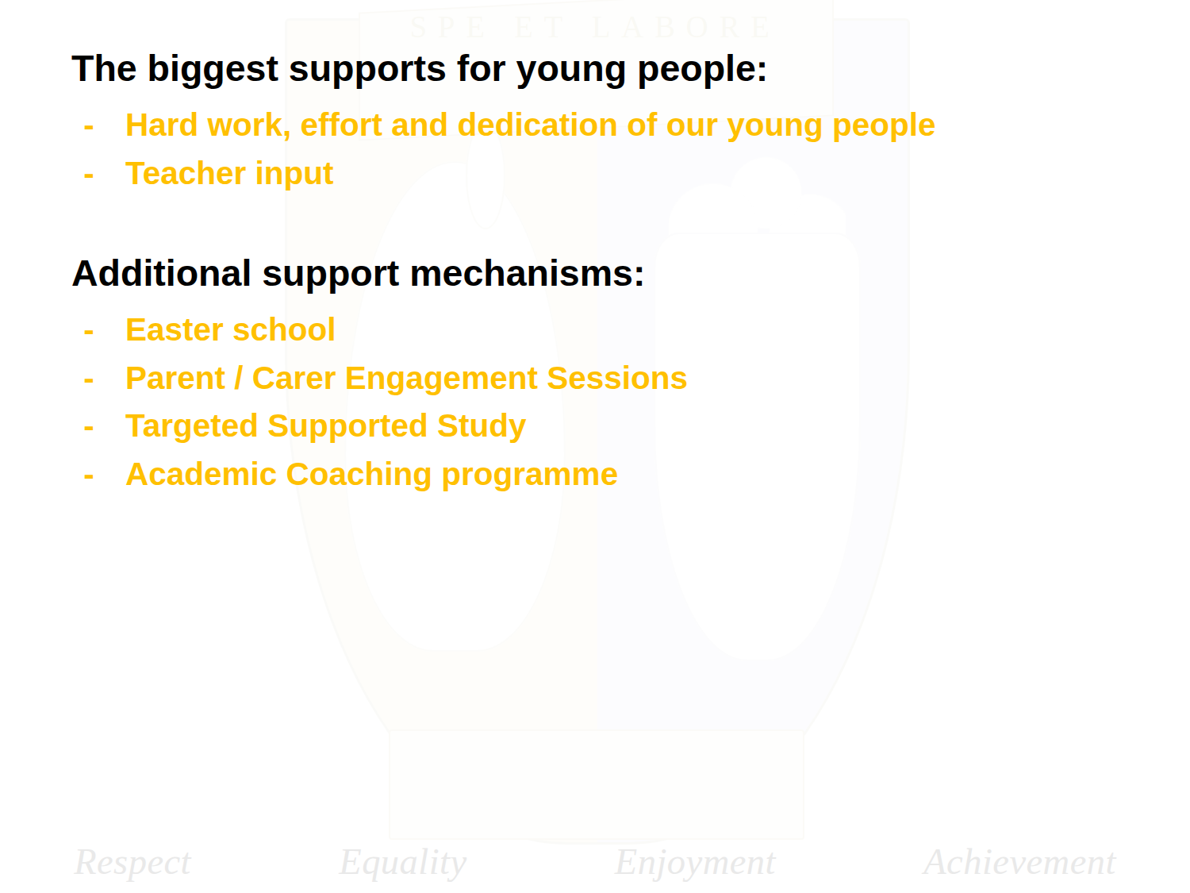SPE ET LABORE
The biggest supports for young people:
Hard work, effort and dedication of our young people
Teacher input
Additional support mechanisms:
Easter school
Parent / Carer Engagement Sessions
Targeted Supported Study
Academic Coaching programme
Respect Equality Enjoyment Achievement